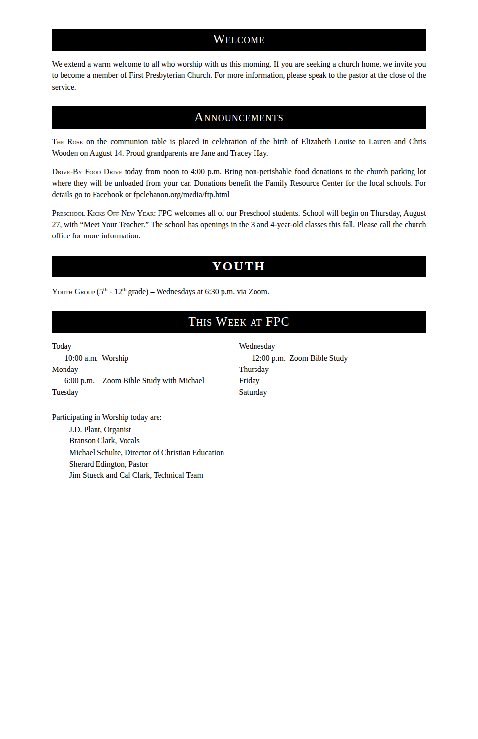Welcome
We extend a warm welcome to all who worship with us this morning. If you are seeking a church home, we invite you to become a member of First Presbyterian Church. For more information, please speak to the pastor at the close of the service.
Announcements
The Rose on the communion table is placed in celebration of the birth of Elizabeth Louise to Lauren and Chris Wooden on August 14. Proud grandparents are Jane and Tracey Hay.
Drive-By Food Drive today from noon to 4:00 p.m. Bring non-perishable food donations to the church parking lot where they will be unloaded from your car. Donations benefit the Family Resource Center for the local schools. For details go to Facebook or fpclebanon.org/media/ftp.html
Preschool Kicks Off New Year: FPC welcomes all of our Preschool students. School will begin on Thursday, August 27, with “Meet Your Teacher.” The school has openings in the 3 and 4-year-old classes this fall. Please call the church office for more information.
YOUTH
Youth Group (5th - 12th grade) – Wednesdays at 6:30 p.m. via Zoom.
This Week at FPC
| Today 10:00 a.m. Worship Monday 6:00 p.m. Zoom Bible Study with Michael Tuesday | Wednesday 12:00 p.m. Zoom Bible Study Thursday Friday Saturday |
Participating in Worship today are:
J.D. Plant, Organist
Branson Clark, Vocals
Michael Schulte, Director of Christian Education
Sherard Edington, Pastor
Jim Stueck and Cal Clark, Technical Team